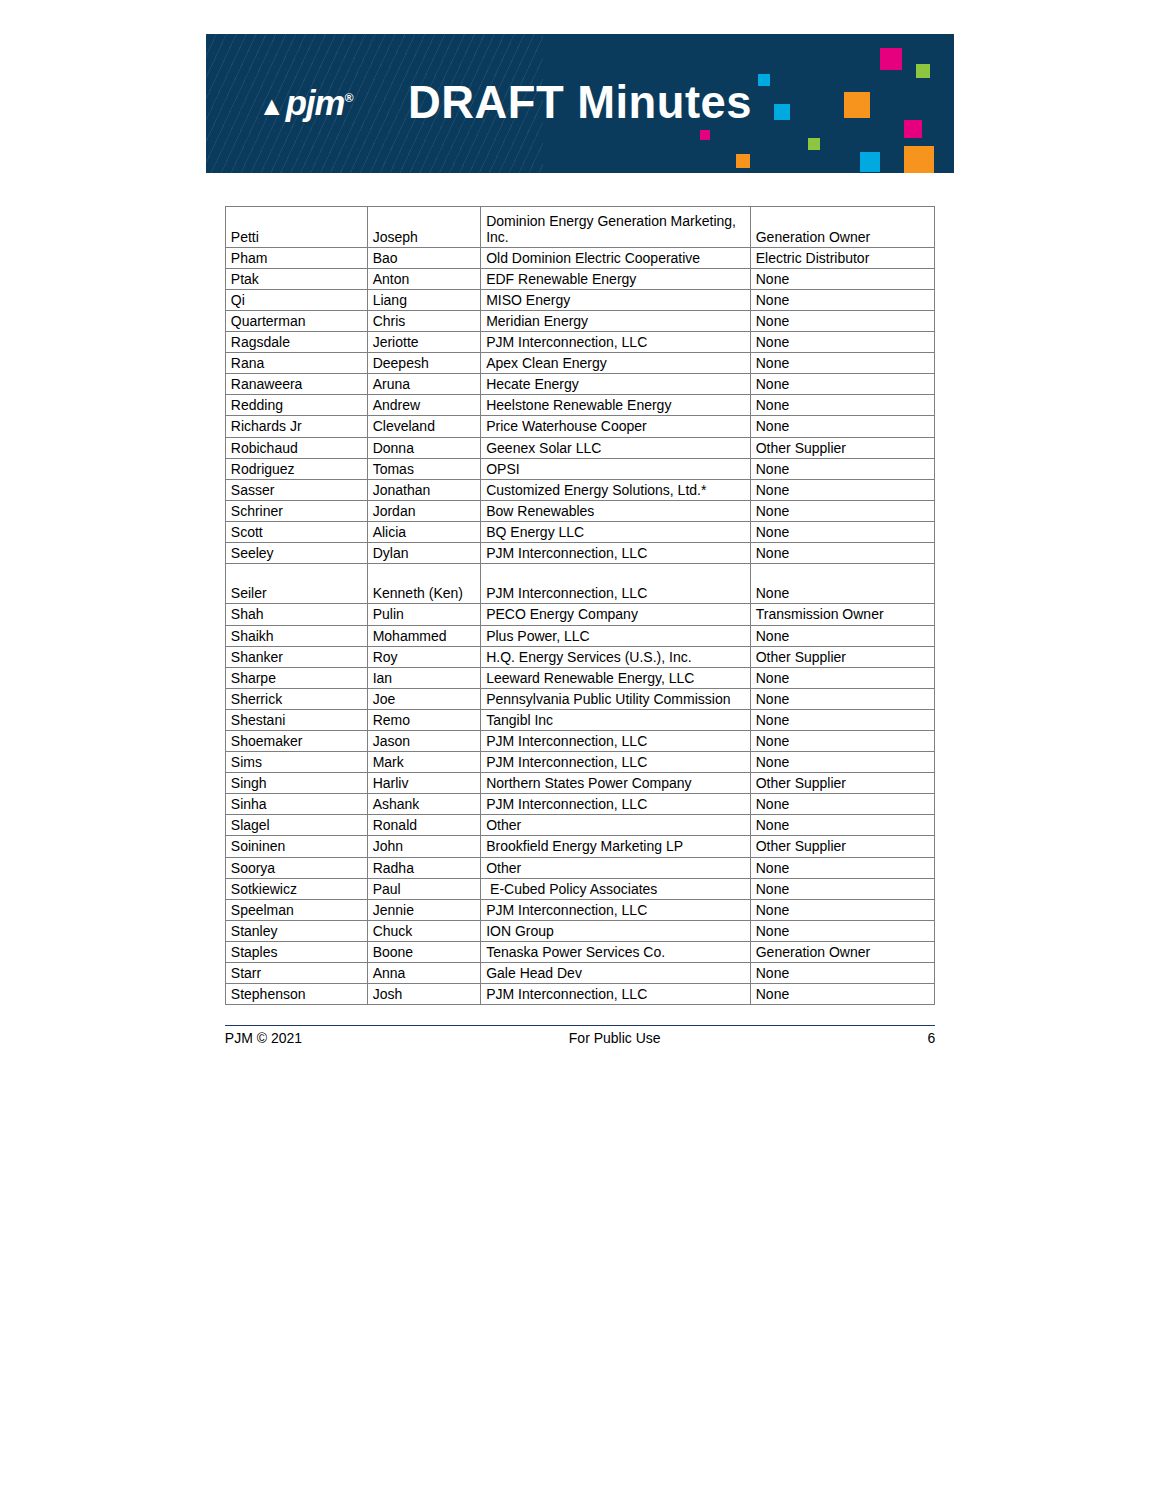▲pjm®
DRAFT Minutes
| Petti | Joseph | Dominion Energy Generation Marketing, Inc. | Generation Owner |
| Pham | Bao | Old Dominion Electric Cooperative | Electric Distributor |
| Ptak | Anton | EDF Renewable Energy | None |
| Qi | Liang | MISO Energy | None |
| Quarterman | Chris | Meridian Energy | None |
| Ragsdale | Jeriotte | PJM Interconnection, LLC | None |
| Rana | Deepesh | Apex Clean Energy | None |
| Ranaweera | Aruna | Hecate Energy | None |
| Redding | Andrew | Heelstone Renewable Energy | None |
| Richards Jr | Cleveland | Price Waterhouse Cooper | None |
| Robichaud | Donna | Geenex Solar LLC | Other Supplier |
| Rodriguez | Tomas | OPSI | None |
| Sasser | Jonathan | Customized Energy Solutions, Ltd.* | None |
| Schriner | Jordan | Bow Renewables | None |
| Scott | Alicia | BQ Energy LLC | None |
| Seeley | Dylan | PJM Interconnection, LLC | None |
| Seiler | Kenneth (Ken) | PJM Interconnection, LLC | None |
| Shah | Pulin | PECO Energy Company | Transmission Owner |
| Shaikh | Mohammed | Plus Power, LLC | None |
| Shanker | Roy | H.Q. Energy Services (U.S.), Inc. | Other Supplier |
| Sharpe | Ian | Leeward Renewable Energy, LLC | None |
| Sherrick | Joe | Pennsylvania Public Utility Commission | None |
| Shestani | Remo | Tangibl Inc | None |
| Shoemaker | Jason | PJM Interconnection, LLC | None |
| Sims | Mark | PJM Interconnection, LLC | None |
| Singh | Harliv | Northern States Power Company | Other Supplier |
| Sinha | Ashank | PJM Interconnection, LLC | None |
| Slagel | Ronald | Other | None |
| Soininen | John | Brookfield Energy Marketing LP | Other Supplier |
| Soorya | Radha | Other | None |
| Sotkiewicz | Paul | E-Cubed Policy Associates | None |
| Speelman | Jennie | PJM Interconnection, LLC | None |
| Stanley | Chuck | ION Group | None |
| Staples | Boone | Tenaska Power Services Co. | Generation Owner |
| Starr | Anna | Gale Head Dev | None |
| Stephenson | Josh | PJM Interconnection, LLC | None |
PJM © 2021
For Public Use
6